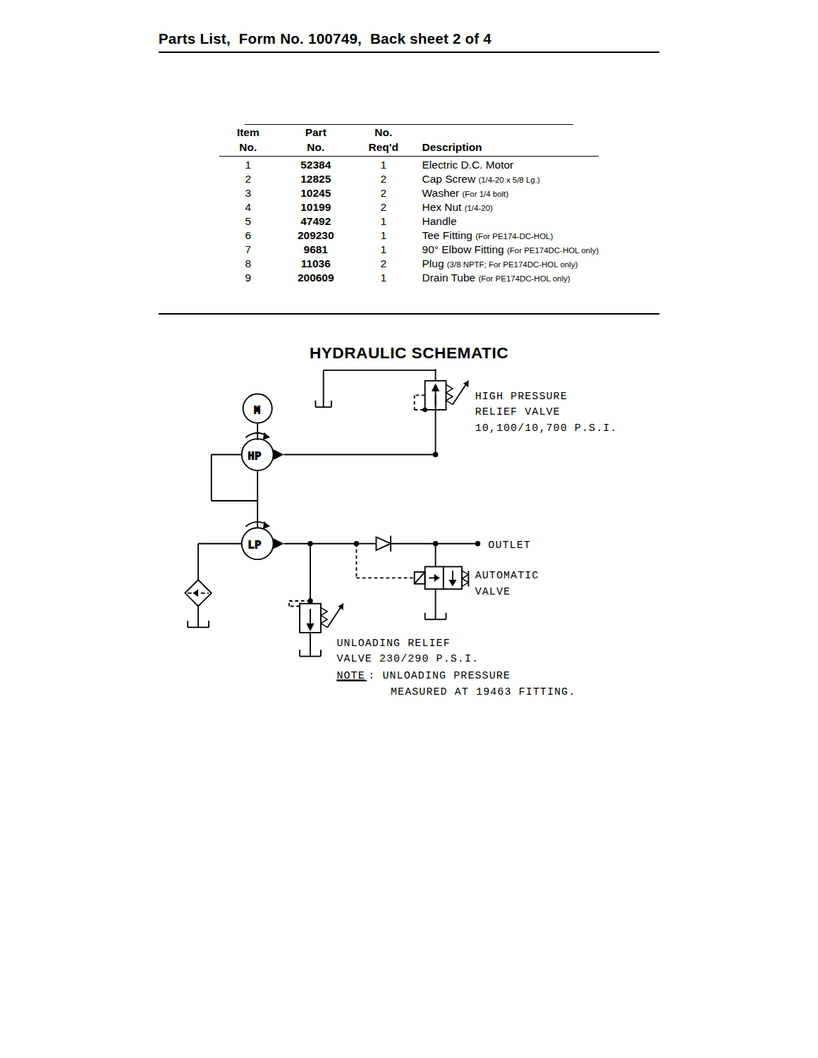Parts List, Form No. 100749, Back sheet 2 of 4
| Item | Part | No. | |
| --- | --- | --- | --- |
| No. | No. | Req'd | Description |
| 1 | 52384 | 1 | Electric D.C. Motor |
| 2 | 12825 | 2 | Cap Screw (1/4-20 x 5/8 Lg.) |
| 3 | 10245 | 2 | Washer (For 1/4 bolt) |
| 4 | 10199 | 2 | Hex Nut (1/4-20) |
| 5 | 47492 | 1 | Handle |
| 6 | 209230 | 1 | Tee Fitting (For PE174-DC-HOL) |
| 7 | 9681 | 1 | 90° Elbow Fitting (For PE174DC-HOL only) |
| 8 | 11036 | 2 | Plug (3/8 NPTF; For PE174DC-HOL only) |
| 9 | 200609 | 1 | Drain Tube (For PE174DC-HOL only) |
HYDRAULIC SCHEMATIC
M HP LP HIGH PRESSURE RELIEF VALVE 10,100/10,700 P.S.I. OUTLET AUTOMATIC VALVE UNLOADING RELIEF VALVE 230/290 P.S.I. NOTE : UNLOADING PRESSURE MEASURED AT 19463 FITTING.